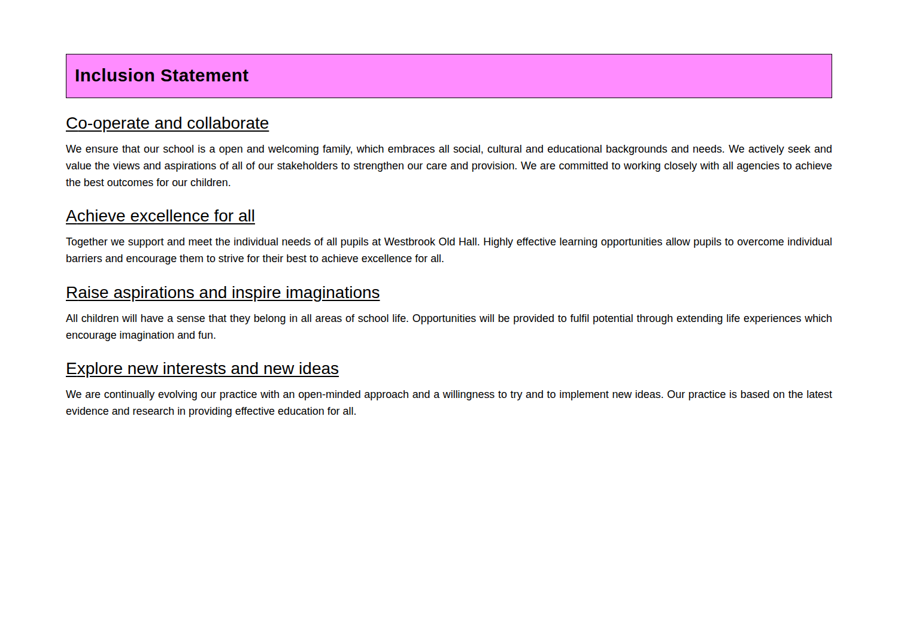Inclusion Statement
Co-operate and collaborate
We ensure that our school is a open and welcoming family, which embraces all social, cultural and educational backgrounds and needs. We actively seek and value the views and aspirations of all of our stakeholders to strengthen our care and provision. We are committed to working closely with all agencies to achieve the best outcomes for our children.
Achieve excellence for all
Together we support and meet the individual needs of all pupils at Westbrook Old Hall. Highly effective learning opportunities allow pupils to overcome individual barriers and encourage them to strive for their best to achieve excellence for all.
Raise aspirations and inspire imaginations
All children will have a sense that they belong in all areas of school life. Opportunities will be provided to fulfil potential through extending life experiences which encourage imagination and fun.
Explore new interests and new ideas
We are continually evolving our practice with an open-minded approach and a willingness to try and to implement new ideas. Our practice is based on the latest evidence and research in providing effective education for all.